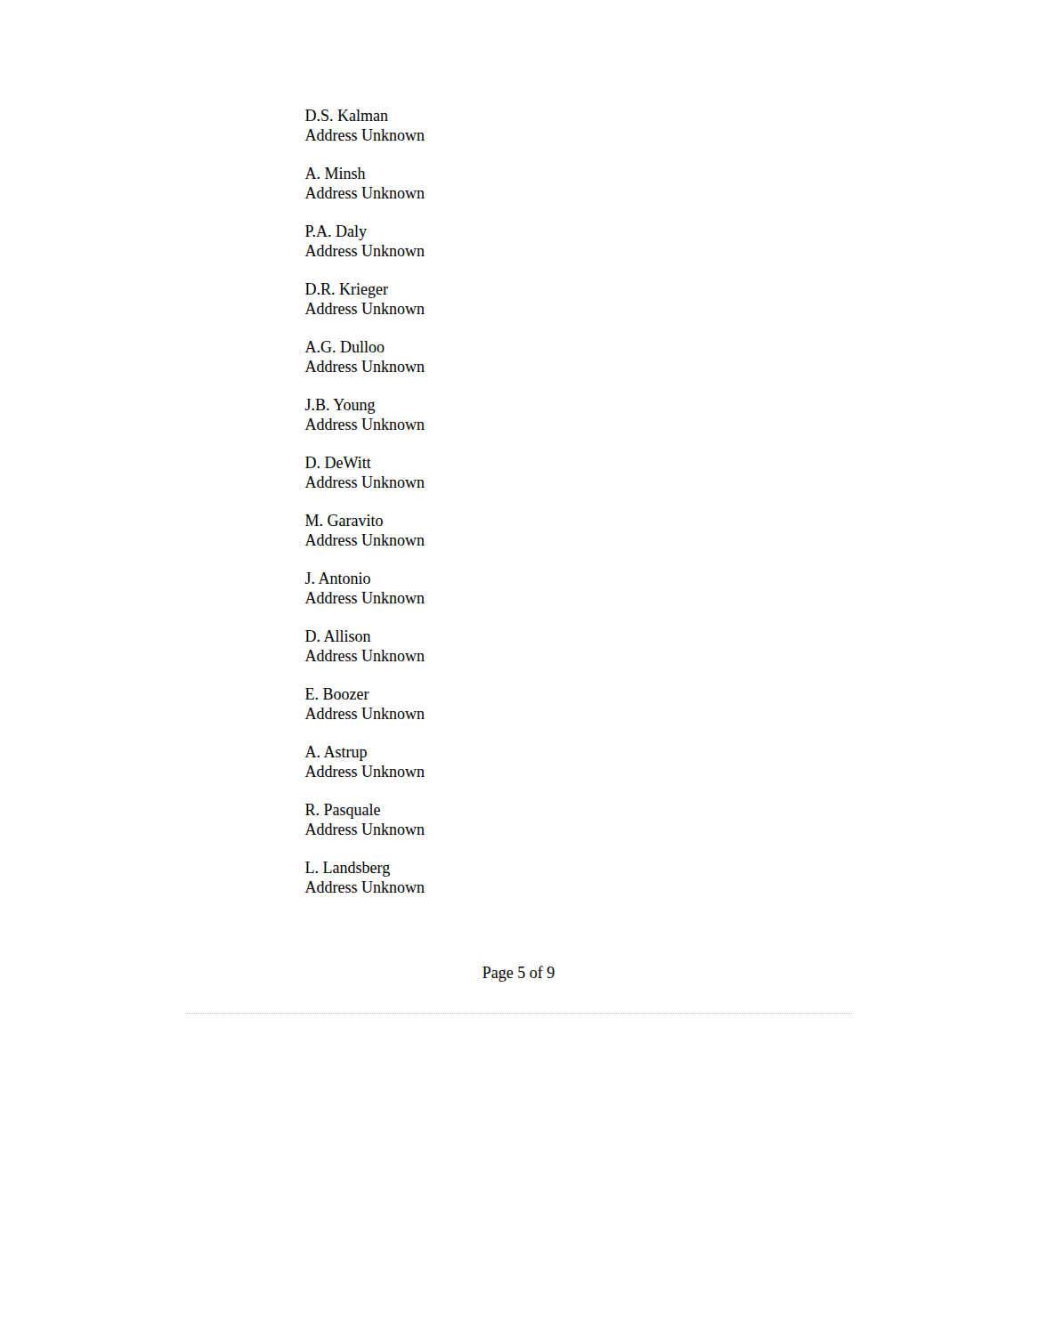D.S. Kalman Address Unknown
A. Minsh Address Unknown
P.A. Daly Address Unknown
D.R. Krieger Address Unknown
A.G. Dulloo Address Unknown
J.B. Young Address Unknown
D. DeWitt Address Unknown
M. Garavito Address Unknown
J. Antonio Address Unknown
D. Allison Address Unknown
E. Boozer Address Unknown
A. Astrup Address Unknown
R. Pasquale Address Unknown
L. Landsberg Address Unknown
Page 5 of 9